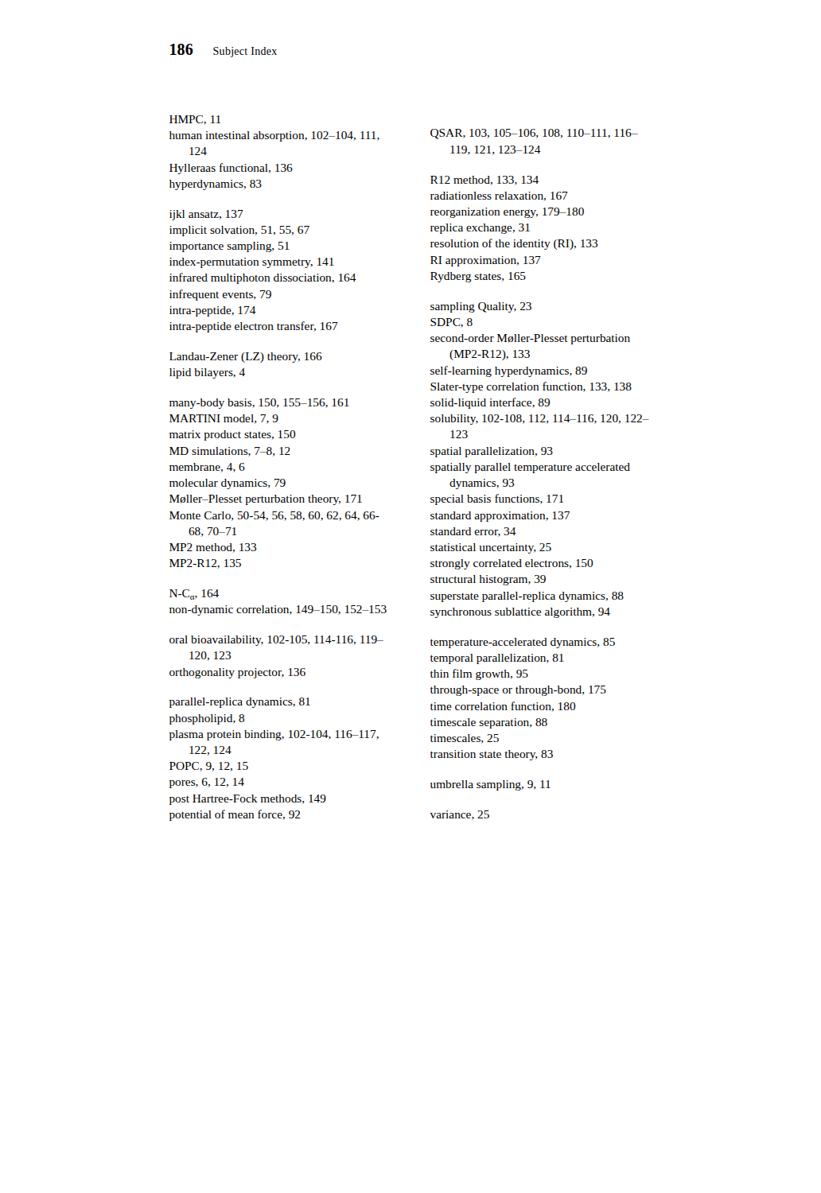186 Subject Index
HMPC, 11
human intestinal absorption, 102–104, 111, 124
Hylleraas functional, 136
hyperdynamics, 83
ijkl ansatz, 137
implicit solvation, 51, 55, 67
importance sampling, 51
index-permutation symmetry, 141
infrared multiphoton dissociation, 164
infrequent events, 79
intra-peptide, 174
intra-peptide electron transfer, 167
Landau-Zener (LZ) theory, 166
lipid bilayers, 4
many-body basis, 150, 155–156, 161
MARTINI model, 7, 9
matrix product states, 150
MD simulations, 7–8, 12
membrane, 4, 6
molecular dynamics, 79
Møller–Plesset perturbation theory, 171
Monte Carlo, 50-54, 56, 58, 60, 62, 64, 66-68, 70–71
MP2 method, 133
MP2-R12, 135
N-Cα, 164
non-dynamic correlation, 149–150, 152–153
oral bioavailability, 102-105, 114-116, 119–120, 123
orthogonality projector, 136
parallel-replica dynamics, 81
phospholipid, 8
plasma protein binding, 102-104, 116–117, 122, 124
POPC, 9, 12, 15
pores, 6, 12, 14
post Hartree-Fock methods, 149
potential of mean force, 92
QSAR, 103, 105–106, 108, 110–111, 116–119, 121, 123–124
R12 method, 133, 134
radiationless relaxation, 167
reorganization energy, 179–180
replica exchange, 31
resolution of the identity (RI), 133
RI approximation, 137
Rydberg states, 165
sampling Quality, 23
SDPC, 8
second-order Møller-Plesset perturbation (MP2-R12), 133
self-learning hyperdynamics, 89
Slater-type correlation function, 133, 138
solid-liquid interface, 89
solubility, 102-108, 112, 114–116, 120, 122–123
spatial parallelization, 93
spatially parallel temperature accelerated dynamics, 93
special basis functions, 171
standard approximation, 137
standard error, 34
statistical uncertainty, 25
strongly correlated electrons, 150
structural histogram, 39
superstate parallel-replica dynamics, 88
synchronous sublattice algorithm, 94
temperature-accelerated dynamics, 85
temporal parallelization, 81
thin film growth, 95
through-space or through-bond, 175
time correlation function, 180
timescale separation, 88
timescales, 25
transition state theory, 83
umbrella sampling, 9, 11
variance, 25